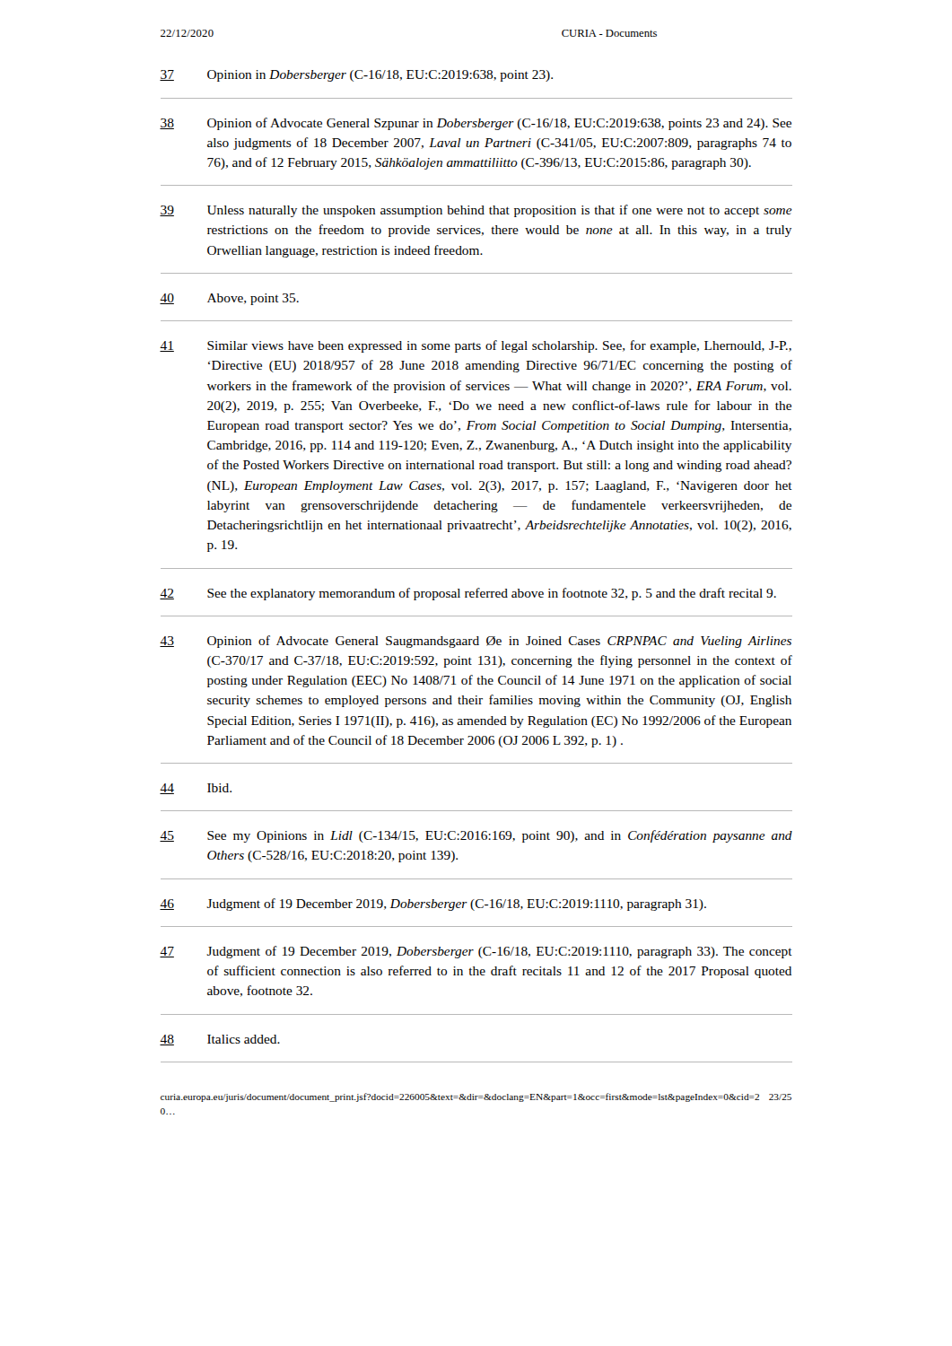22/12/2020
CURIA - Documents
37
Opinion in Dobersberger (C‑16/18, EU:C:2019:638, point 23).
38
Opinion of Advocate General Szpunar in Dobersberger (C‑16/18, EU:C:2019:638, points 23 and 24). See also judgments of 18 December 2007, Laval un Partneri (C‑341/05, EU:C:2007:809, paragraphs 74 to 76), and of 12 February 2015, Sähköalojen ammattiliitto (C‑396/13, EU:C:2015:86, paragraph 30).
39
Unless naturally the unspoken assumption behind that proposition is that if one were not to accept some restrictions on the freedom to provide services, there would be none at all. In this way, in a truly Orwellian language, restriction is indeed freedom.
40
Above, point 35.
41
Similar views have been expressed in some parts of legal scholarship. See, for example, Lhernould, J‑P., ‘Directive (EU) 2018/957 of 28 June 2018 amending Directive 96/71/EC concerning the posting of workers in the framework of the provision of services — What will change in 2020?’, ERA Forum, vol. 20(2), 2019, p. 255; Van Overbeeke, F., ‘Do we need a new conflict-of-laws rule for labour in the European road transport sector? Yes we do’, From Social Competition to Social Dumping, Intersentia, Cambridge, 2016, pp. 114 and 119-120; Even, Z., Zwanenburg, A., ‘A Dutch insight into the applicability of the Posted Workers Directive on international road transport. But still: a long and winding road ahead? (NL), European Employment Law Cases, vol. 2(3), 2017, p. 157; Laagland, F., ‘Navigeren door het labyrint van grensoverschrijdende detachering — de fundamentele verkeersvrijheden, de Detacheringsrichtlijn en het internationaal privaatrecht’, Arbeidsrechtelijke Annotaties, vol. 10(2), 2016, p. 19.
42
See the explanatory memorandum of proposal referred above in footnote 32, p. 5 and the draft recital 9.
43
Opinion of Advocate General Saugmandsgaard Øe in Joined Cases CRPNPAC and Vueling Airlines (C‑370/17 and C‑37/18, EU:C:2019:592, point 131), concerning the flying personnel in the context of posting under Regulation (EEC) No 1408/71 of the Council of 14 June 1971 on the application of social security schemes to employed persons and their families moving within the Community (OJ, English Special Edition, Series I 1971(II), p. 416), as amended by Regulation (EC) No 1992/2006 of the European Parliament and of the Council of 18 December 2006 (OJ 2006 L 392, p. 1) .
44
Ibid.
45
See my Opinions in Lidl (C‑134/15, EU:C:2016:169, point 90), and in Confédération paysanne and Others (C‑528/16, EU:C:2018:20, point 139).
46
Judgment of 19 December 2019, Dobersberger (C‑16/18, EU:C:2019:1110, paragraph 31).
47
Judgment of 19 December 2019, Dobersberger (C‑16/18, EU:C:2019:1110, paragraph 33). The concept of sufficient connection is also referred to in the draft recitals 11 and 12 of the 2017 Proposal quoted above, footnote 32.
48
Italics added.
curia.europa.eu/juris/document/document_print.jsf?docid=226005&text=&dir=&doclang=EN&part=1&occ=first&mode=lst&pageIndex=0&cid=20…
23/25